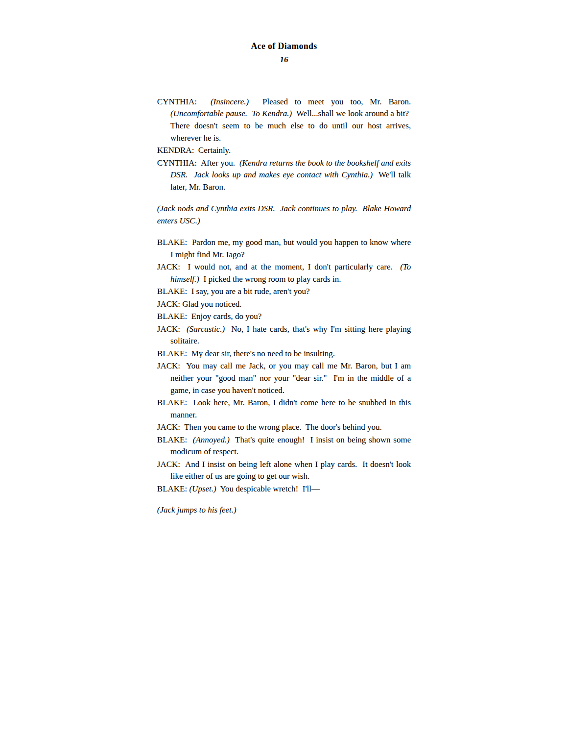Ace of Diamonds
16
CYNTHIA: (Insincere.) Pleased to meet you too, Mr. Baron. (Uncomfortable pause. To Kendra.) Well...shall we look around a bit? There doesn't seem to be much else to do until our host arrives, wherever he is.
KENDRA: Certainly.
CYNTHIA: After you. (Kendra returns the book to the bookshelf and exits DSR. Jack looks up and makes eye contact with Cynthia.) We'll talk later, Mr. Baron.
(Jack nods and Cynthia exits DSR. Jack continues to play. Blake Howard enters USC.)
BLAKE: Pardon me, my good man, but would you happen to know where I might find Mr. Iago?
JACK: I would not, and at the moment, I don't particularly care. (To himself.) I picked the wrong room to play cards in.
BLAKE: I say, you are a bit rude, aren't you?
JACK: Glad you noticed.
BLAKE: Enjoy cards, do you?
JACK: (Sarcastic.) No, I hate cards, that's why I'm sitting here playing solitaire.
BLAKE: My dear sir, there's no need to be insulting.
JACK: You may call me Jack, or you may call me Mr. Baron, but I am neither your "good man" nor your "dear sir." I'm in the middle of a game, in case you haven't noticed.
BLAKE: Look here, Mr. Baron, I didn't come here to be snubbed in this manner.
JACK: Then you came to the wrong place. The door's behind you.
BLAKE: (Annoyed.) That's quite enough! I insist on being shown some modicum of respect.
JACK: And I insist on being left alone when I play cards. It doesn't look like either of us are going to get our wish.
BLAKE: (Upset.) You despicable wretch! I'll—
(Jack jumps to his feet.)